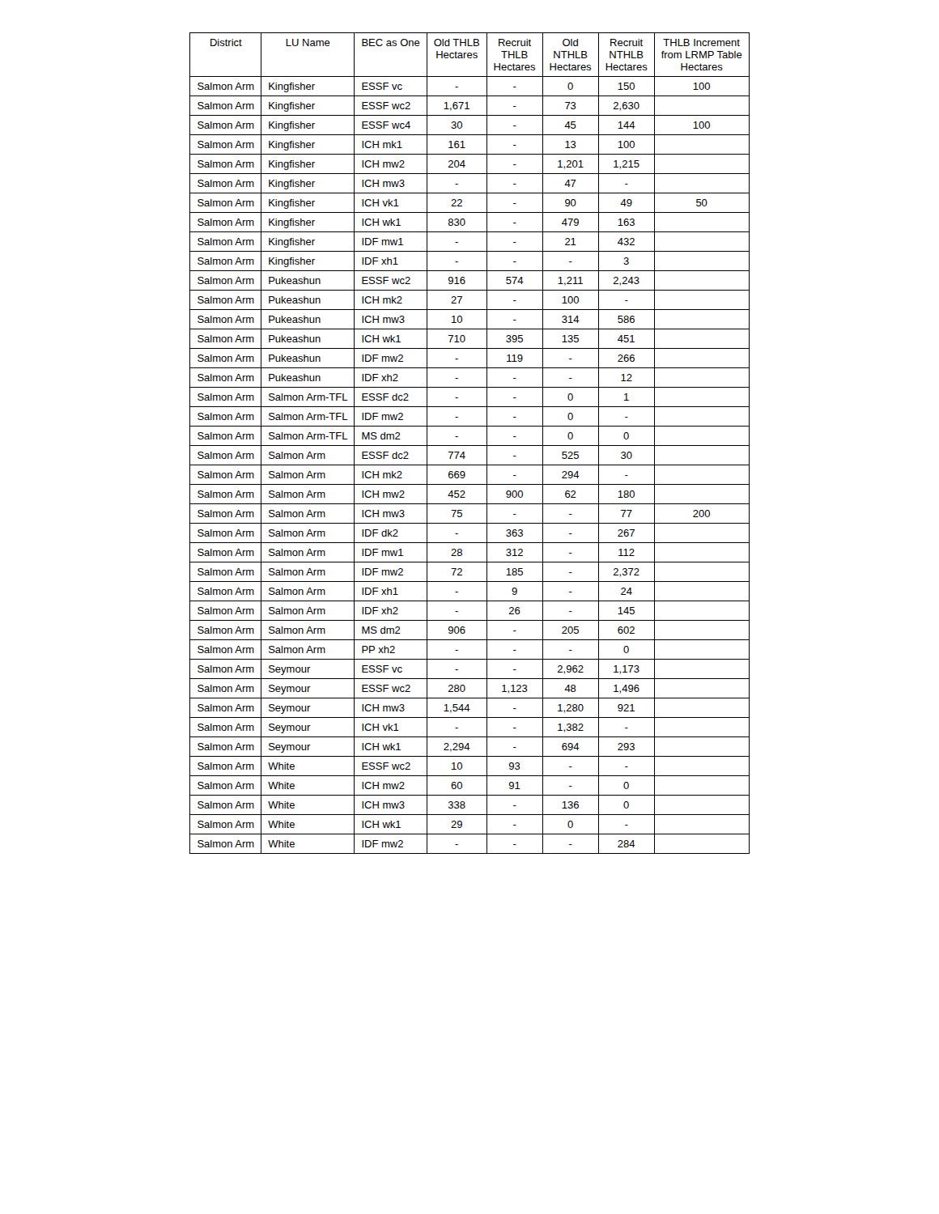| District | LU Name | BEC as One | Old THLB Hectares | Recruit THLB Hectares | Old NTHLB Hectares | Recruit NTHLB Hectares | THLB Increment from LRMP Table Hectares |
| --- | --- | --- | --- | --- | --- | --- | --- |
| Salmon Arm | Kingfisher | ESSF vc | - | - | 0 | 150 | 100 |
| Salmon Arm | Kingfisher | ESSF wc2 | 1,671 | - | 73 | 2,630 | |
| Salmon Arm | Kingfisher | ESSF wc4 | 30 | - | 45 | 144 | 100 |
| Salmon Arm | Kingfisher | ICH mk1 | 161 | - | 13 | 100 | |
| Salmon Arm | Kingfisher | ICH mw2 | 204 | - | 1,201 | 1,215 | |
| Salmon Arm | Kingfisher | ICH mw3 | - | - | 47 | - | |
| Salmon Arm | Kingfisher | ICH vk1 | 22 | - | 90 | 49 | 50 |
| Salmon Arm | Kingfisher | ICH wk1 | 830 | - | 479 | 163 | |
| Salmon Arm | Kingfisher | IDF mw1 | - | - | 21 | 432 | |
| Salmon Arm | Kingfisher | IDF xh1 | - | - | - | 3 | |
| Salmon Arm | Pukeashun | ESSF wc2 | 916 | 574 | 1,211 | 2,243 | |
| Salmon Arm | Pukeashun | ICH mk2 | 27 | - | 100 | - | |
| Salmon Arm | Pukeashun | ICH mw3 | 10 | - | 314 | 586 | |
| Salmon Arm | Pukeashun | ICH wk1 | 710 | 395 | 135 | 451 | |
| Salmon Arm | Pukeashun | IDF mw2 | - | 119 | - | 266 | |
| Salmon Arm | Pukeashun | IDF xh2 | - | - | - | 12 | |
| Salmon Arm | Salmon Arm-TFL | ESSF dc2 | - | - | 0 | 1 | |
| Salmon Arm | Salmon Arm-TFL | IDF mw2 | - | - | 0 | - | |
| Salmon Arm | Salmon Arm-TFL | MS dm2 | - | - | 0 | 0 | |
| Salmon Arm | Salmon Arm | ESSF dc2 | 774 | - | 525 | 30 | |
| Salmon Arm | Salmon Arm | ICH mk2 | 669 | - | 294 | - | |
| Salmon Arm | Salmon Arm | ICH mw2 | 452 | 900 | 62 | 180 | |
| Salmon Arm | Salmon Arm | ICH mw3 | 75 | - | - | 77 | 200 |
| Salmon Arm | Salmon Arm | IDF dk2 | - | 363 | - | 267 | |
| Salmon Arm | Salmon Arm | IDF mw1 | 28 | 312 | - | 112 | |
| Salmon Arm | Salmon Arm | IDF mw2 | 72 | 185 | - | 2,372 | |
| Salmon Arm | Salmon Arm | IDF xh1 | - | 9 | - | 24 | |
| Salmon Arm | Salmon Arm | IDF xh2 | - | 26 | - | 145 | |
| Salmon Arm | Salmon Arm | MS dm2 | 906 | - | 205 | 602 | |
| Salmon Arm | Salmon Arm | PP xh2 | - | - | - | 0 | |
| Salmon Arm | Seymour | ESSF vc | - | - | 2,962 | 1,173 | |
| Salmon Arm | Seymour | ESSF wc2 | 280 | 1,123 | 48 | 1,496 | |
| Salmon Arm | Seymour | ICH mw3 | 1,544 | - | 1,280 | 921 | |
| Salmon Arm | Seymour | ICH vk1 | - | - | 1,382 | - | |
| Salmon Arm | Seymour | ICH wk1 | 2,294 | - | 694 | 293 | |
| Salmon Arm | White | ESSF wc2 | 10 | 93 | - | - | |
| Salmon Arm | White | ICH mw2 | 60 | 91 | - | 0 | |
| Salmon Arm | White | ICH mw3 | 338 | - | 136 | 0 | |
| Salmon Arm | White | ICH wk1 | 29 | - | 0 | - | |
| Salmon Arm | White | IDF mw2 | - | - | - | 284 | |